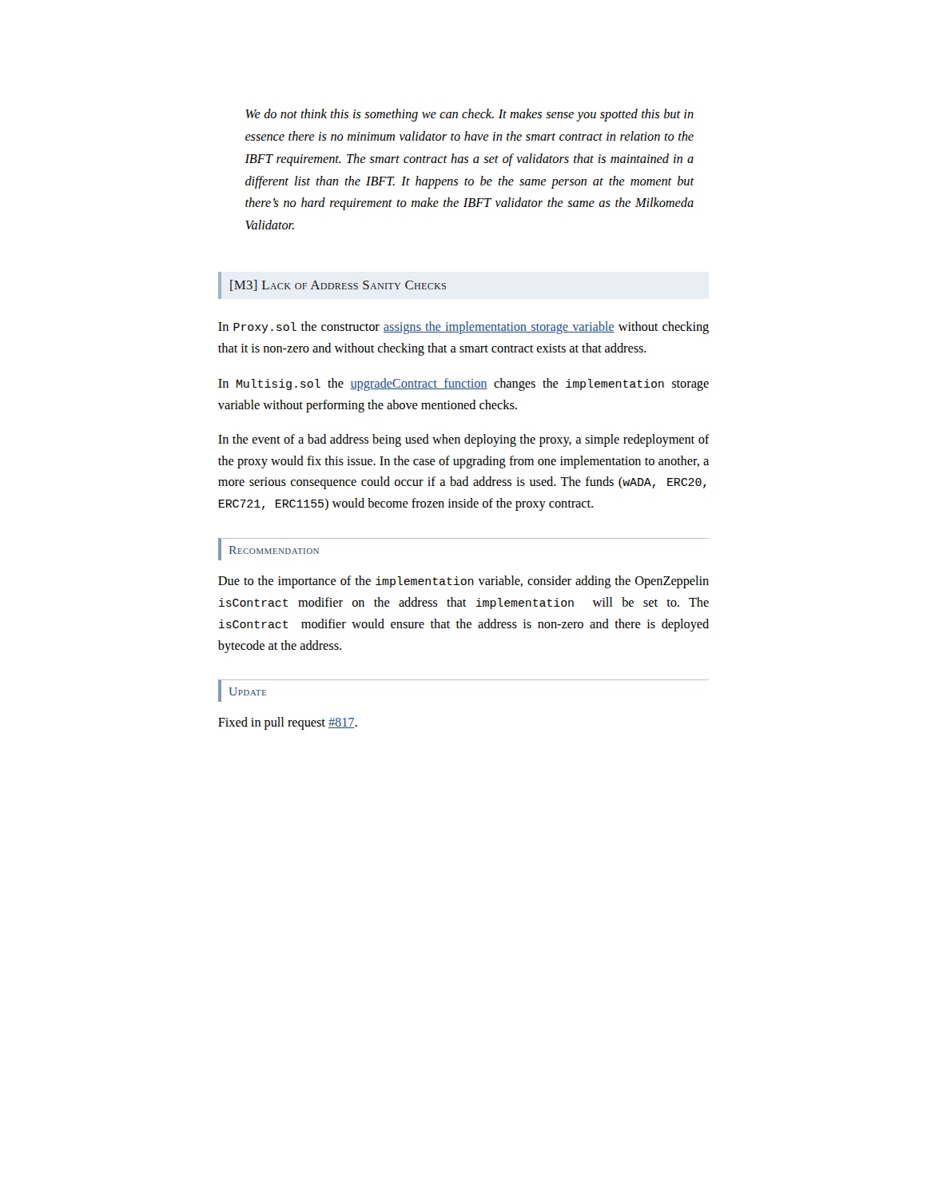We do not think this is something we can check. It makes sense you spotted this but in essence there is no minimum validator to have in the smart contract in relation to the IBFT requirement. The smart contract has a set of validators that is maintained in a different list than the IBFT. It happens to be the same person at the moment but there’s no hard requirement to make the IBFT validator the same as the Milkomeda Validator.
[M3] Lack of Address Sanity Checks
In Proxy.sol the constructor assigns the implementation storage variable without checking that it is non-zero and without checking that a smart contract exists at that address.
In Multisig.sol the upgradeContract function changes the implementation storage variable without performing the above mentioned checks.
In the event of a bad address being used when deploying the proxy, a simple redeployment of the proxy would fix this issue. In the case of upgrading from one implementation to another, a more serious consequence could occur if a bad address is used. The funds (wADA, ERC20, ERC721, ERC1155) would become frozen inside of the proxy contract.
Recommendation
Due to the importance of the implementation variable, consider adding the OpenZeppelin isContract modifier on the address that implementation will be set to. The isContract modifier would ensure that the address is non-zero and there is deployed bytecode at the address.
Update
Fixed in pull request #817.